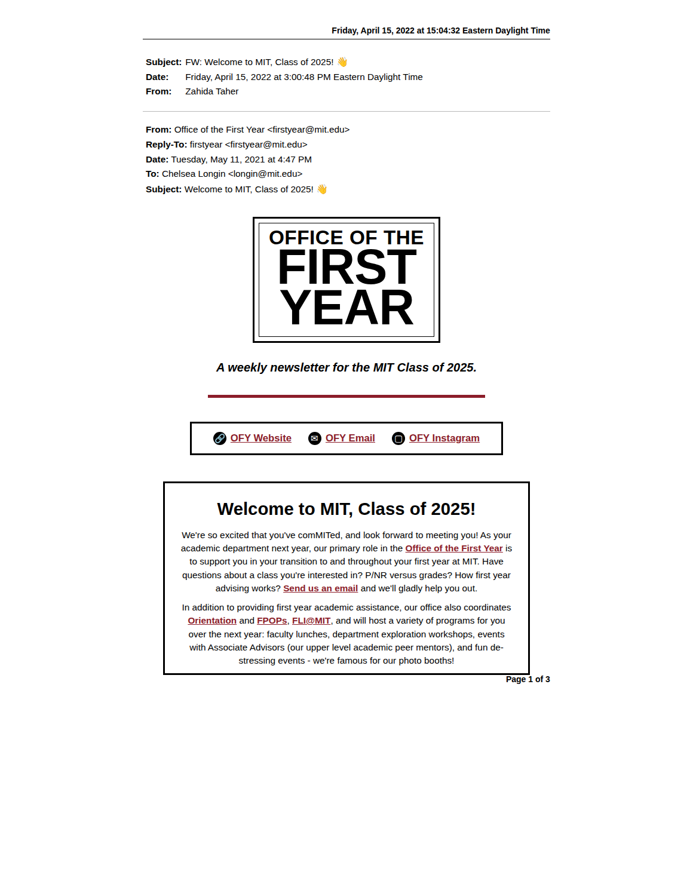Friday, April 15, 2022 at 15:04:32 Eastern Daylight Time
Subject: FW: Welcome to MIT, Class of 2025! 👋
Date: Friday, April 15, 2022 at 3:00:48 PM Eastern Daylight Time
From: Zahida Taher
From: Office of the First Year <firstyear@mit.edu>
Reply-To: firstyear <firstyear@mit.edu>
Date: Tuesday, May 11, 2021 at 4:47 PM
To: Chelsea Longin <longin@mit.edu>
Subject: Welcome to MIT, Class of 2025! 👋
OFFICE OF THE FIRST YEAR
A weekly newsletter for the MIT Class of 2025.
| 🔗 OFY Website | ✉ OFY Email | ▢ OFY Instagram |
Welcome to MIT, Class of 2025!
We're so excited that you've comMITed, and look forward to meeting you! As your academic department next year, our primary role in the Office of the First Year is to support you in your transition to and throughout your first year at MIT. Have questions about a class you're interested in? P/NR versus grades? How first year advising works? Send us an email and we'll gladly help you out.
In addition to providing first year academic assistance, our office also coordinates Orientation and FPOPs, FLI@MIT, and will host a variety of programs for you over the next year: faculty lunches, department exploration workshops, events with Associate Advisors (our upper level academic peer mentors), and fun de-stressing events - we're famous for our photo booths!
Page 1 of 3